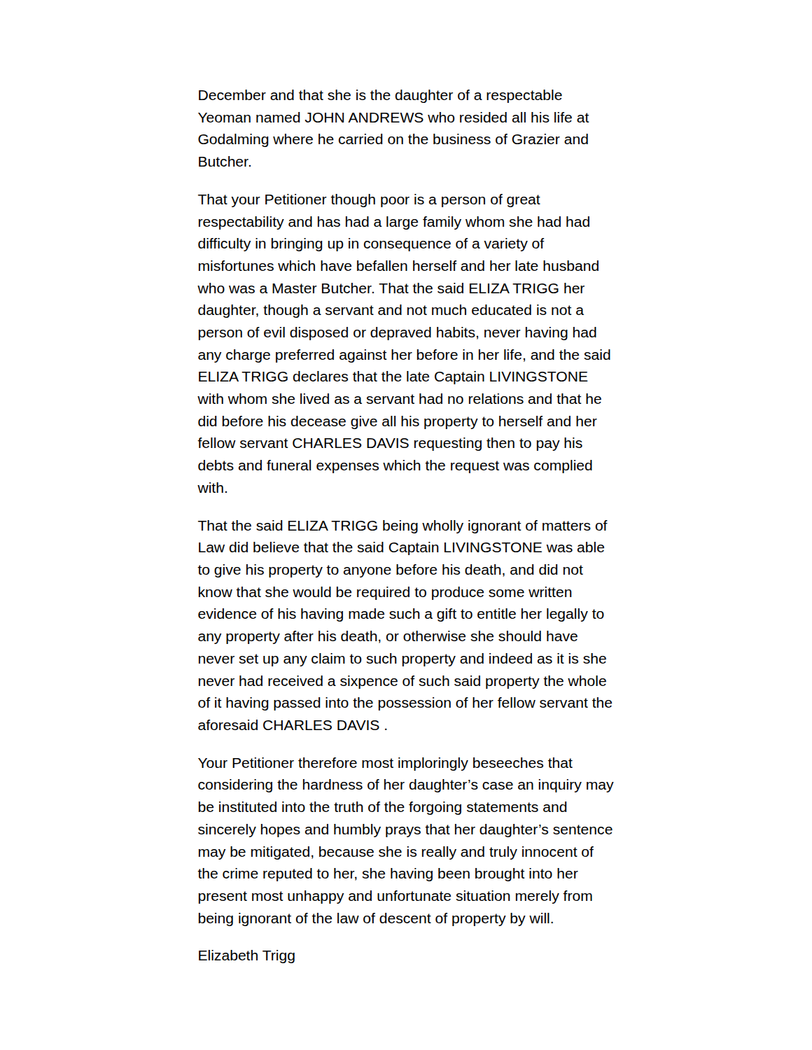December and that she is the daughter of a respectable Yeoman named JOHN ANDREWS who resided all his life at Godalming where he carried on the business of Grazier and Butcher.
That your Petitioner though poor is a person of great respectability and has had a large family whom she had had difficulty in bringing up in consequence of a variety of misfortunes which have befallen herself and her late husband who was a Master Butcher. That the said ELIZA TRIGG her daughter, though a servant and not much educated is not a person of evil disposed or depraved habits, never having had any charge preferred against her before in her life, and the said ELIZA TRIGG declares that the late Captain LIVINGSTONE with whom she lived as a servant had no relations and that he did before his decease give all his property to herself and her fellow servant CHARLES DAVIS requesting then to pay his debts and funeral expenses which the request was complied with.
That the said ELIZA TRIGG being wholly ignorant of matters of Law did believe that the said Captain LIVINGSTONE was able to give his property to anyone before his death, and did not know that she would be required to produce some written evidence of his having made such a gift to entitle her legally to any property after his death, or otherwise she should have never set up any claim to such property and indeed as it is she never had received a sixpence of such said property the whole of it having passed into the possession of her fellow servant the aforesaid CHARLES DAVIS .
Your Petitioner therefore most imploringly beseeches that considering the hardness of her daughter’s case an inquiry may be instituted into the truth of the forgoing statements and sincerely hopes and humbly prays that her daughter’s sentence may be mitigated, because she is really and truly innocent of the crime reputed to her, she having been brought into her present most unhappy and unfortunate situation merely from being ignorant of the law of descent of property by will.
Elizabeth Trigg